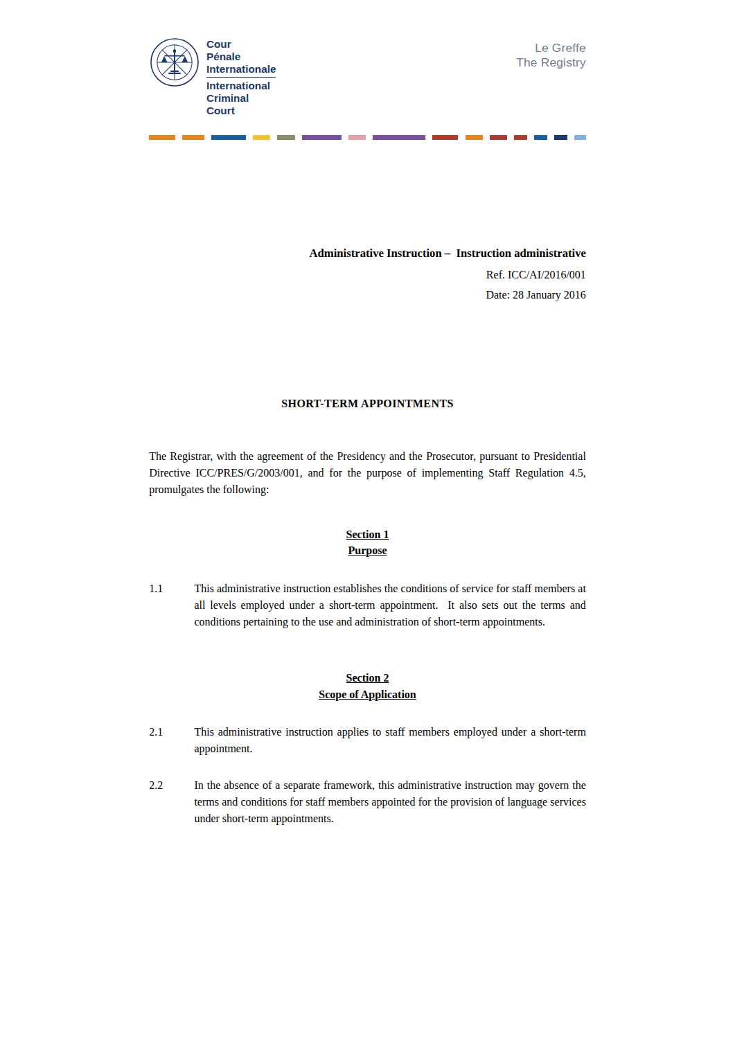Cour
Pénale
Internationale International
Criminal
Court
Le Greffe
The Registry
Administrative Instruction – Instruction administrative
Ref. ICC/AI/2016/001
Date: 28 January 2016
SHORT-TERM APPOINTMENTS
The Registrar, with the agreement of the Presidency and the Prosecutor, pursuant to Presidential Directive ICC/PRES/G/2003/001, and for the purpose of implementing Staff Regulation 4.5, promulgates the following:
Section 1
Purpose
1.1
This administrative instruction establishes the conditions of service for staff members at all levels employed under a short-term appointment. It also sets out the terms and conditions pertaining to the use and administration of short-term appointments.
Section 2
Scope of Application
2.1
This administrative instruction applies to staff members employed under a short-term appointment.
2.2
In the absence of a separate framework, this administrative instruction may govern the terms and conditions for staff members appointed for the provision of language services under short-term appointments.